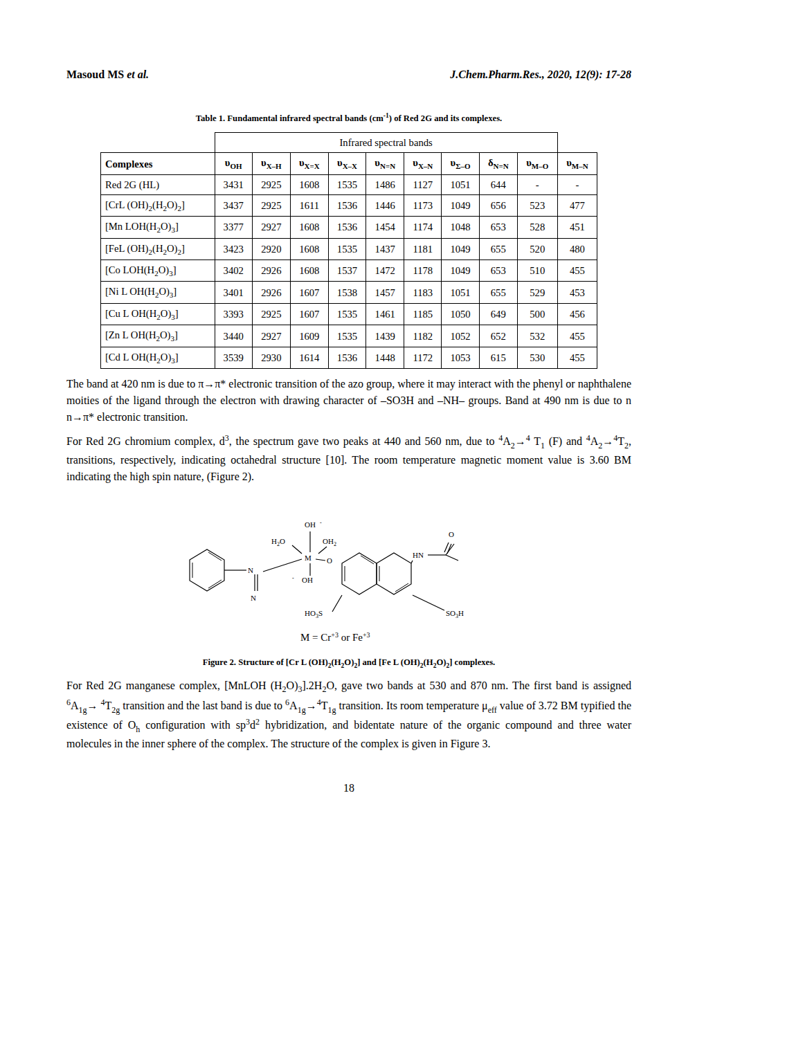Masoud MS et al.
J.Chem.Pharm.Res., 2020, 12(9): 17-28
Table 1. Fundamental infrared spectral bands (cm-1) of Red 2G and its complexes.
| | Infrared spectral bands |
| Complexes | υ OH | υ X–H | υ X=X | υ X–X | υ N=N | υ X–N | υ Σ–O | δ N=N | υ M–O | υ M–N |
| Red 2G (HL) | 3431 | 2925 | 1608 | 1535 | 1486 | 1127 | 1051 | 644 | - | - |
| [CrL (OH) 2 (H 2 O) 2 ] | 3437 | 2925 | 1611 | 1536 | 1446 | 1173 | 1049 | 656 | 523 | 477 |
| [Mn LOH(H 2 O) 3 ] | 3377 | 2927 | 1608 | 1536 | 1454 | 1174 | 1048 | 653 | 528 | 451 |
| [FeL (OH) 2 (H 2 O) 2 ] | 3423 | 2920 | 1608 | 1535 | 1437 | 1181 | 1049 | 655 | 520 | 480 |
| [Co LOH(H 2 O) 3 ] | 3402 | 2926 | 1608 | 1537 | 1472 | 1178 | 1049 | 653 | 510 | 455 |
| [Ni L OH(H 2 O) 3 ] | 3401 | 2926 | 1607 | 1538 | 1457 | 1183 | 1051 | 655 | 529 | 453 |
| [Cu L OH(H 2 O) 3 ] | 3393 | 2925 | 1607 | 1535 | 1461 | 1185 | 1050 | 649 | 500 | 456 |
| [Zn L OH(H 2 O) 3 ] | 3440 | 2927 | 1609 | 1535 | 1439 | 1182 | 1052 | 652 | 532 | 455 |
| [Cd L OH(H 2 O) 3 ] | 3539 | 2930 | 1614 | 1536 | 1448 | 1172 | 1053 | 615 | 530 | 455 |
The band at 420 nm is due to π→π* electronic transition of the azo group, where it may interact with the phenyl or naphthalene moities of the ligand through the electron with drawing character of –SO3H and –NH– groups. Band at 490 nm is due to n n→π* electronic transition.
For Red 2G chromium complex, d3, the spectrum gave two peaks at 440 and 560 nm, due to 4A2→4 T1 (F) and 4A2→4T2, transitions, respectively, indicating octahedral structure [10]. The room temperature magnetic moment value is 3.60 BM indicating the high spin nature, (Figure 2).
N N M OH - OH - H2O OH2 O HN O HO3S SO3H M = Cr+3 or Fe+3
Figure 2. Structure of [Cr L (OH)2(H2O)2] and [Fe L (OH)2(H2O)2] complexes.
For Red 2G manganese complex, [MnLOH (H2O)3].2H2O, gave two bands at 530 and 870 nm. The first band is assigned 6A1g→ 4T2g transition and the last band is due to 6A1g→4T1g transition. Its room temperature μeff value of 3.72 BM typified the existence of Oh configuration with sp3d2 hybridization, and bidentate nature of the organic compound and three water molecules in the inner sphere of the complex. The structure of the complex is given in Figure 3.
18